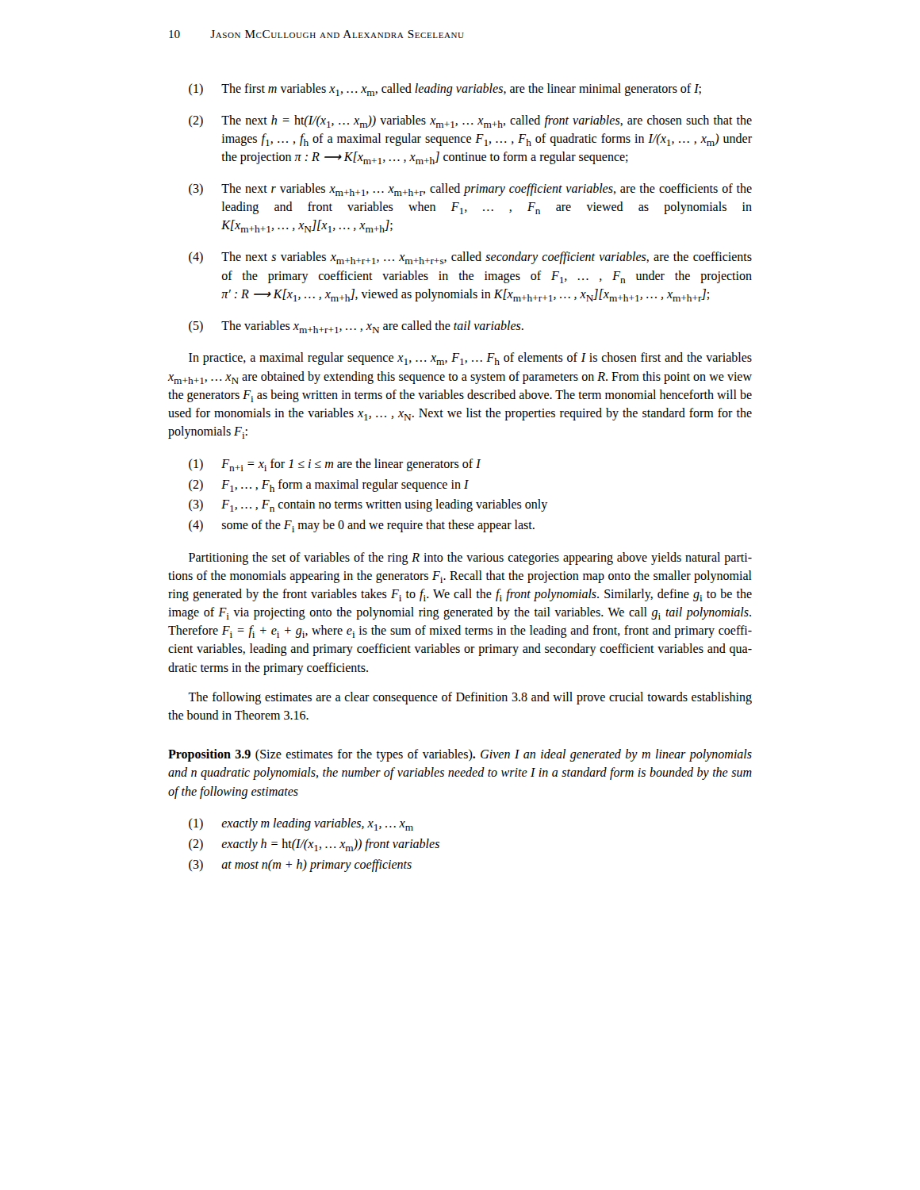10 Jason McCullough and Alexandra Seceleanu
(1) The first m variables x1, … xm, called leading variables, are the linear minimal generators of I;
(2) The next h = ht(I/(x1, … xm)) variables xm+1, … xm+h, called front variables, are chosen such that the images f1, … , fh of a maximal regular sequence F1, … , Fh of quadratic forms in I/(x1, … , xm) under the projection π : R ⟶ K[xm+1, … , xm+h] continue to form a regular sequence;
(3) The next r variables xm+h+1, … xm+h+r, called primary coefficient variables, are the coefficients of the leading and front variables when F1, … , Fn are viewed as polynomials in K[xm+h+1, … , xN][x1, … , xm+h];
(4) The next s variables xm+h+r+1, … xm+h+r+s, called secondary coefficient variables, are the coefficients of the primary coefficient variables in the images of F1, … , Fn under the projection π′ : R ⟶ K[x1, … , xm+h], viewed as polynomials in K[xm+h+r+1, … , xN][xm+h+1, … , xm+h+r];
(5) The variables xm+h+r+1, … , xN are called the tail variables.
In practice, a maximal regular sequence x1, … xm, F1, … Fh of elements of I is chosen first and the variables xm+h+1, … xN are obtained by extending this sequence to a system of parameters on R. From this point on we view the generators Fi as being written in terms of the variables described above. The term monomial henceforth will be used for monomials in the variables x1, … , xN. Next we list the properties required by the standard form for the polynomials Fi:
(1) Fn+i = xi for 1 ≤ i ≤ m are the linear generators of I
(2) F1, … , Fh form a maximal regular sequence in I
(3) F1, … , Fn contain no terms written using leading variables only
(4) some of the Fi may be 0 and we require that these appear last.
Partitioning the set of variables of the ring R into the various categories appearing above yields natural partitions of the monomials appearing in the generators Fi. Recall that the projection map onto the smaller polynomial ring generated by the front variables takes Fi to fi. We call the fi front polynomials. Similarly, define gi to be the image of Fi via projecting onto the polynomial ring generated by the tail variables. We call gi tail polynomials. Therefore Fi = fi + ei + gi, where ei is the sum of mixed terms in the leading and front, front and primary coefficient variables, leading and primary coefficient variables or primary and secondary coefficient variables and quadratic terms in the primary coefficients.
The following estimates are a clear consequence of Definition 3.8 and will prove crucial towards establishing the bound in Theorem 3.16.
Proposition 3.9 (Size estimates for the types of variables). Given I an ideal generated by m linear polynomials and n quadratic polynomials, the number of variables needed to write I in a standard form is bounded by the sum of the following estimates
(1) exactly m leading variables, x1, … xm
(2) exactly h = ht(I/(x1, … xm)) front variables
(3) at most n(m + h) primary coefficients